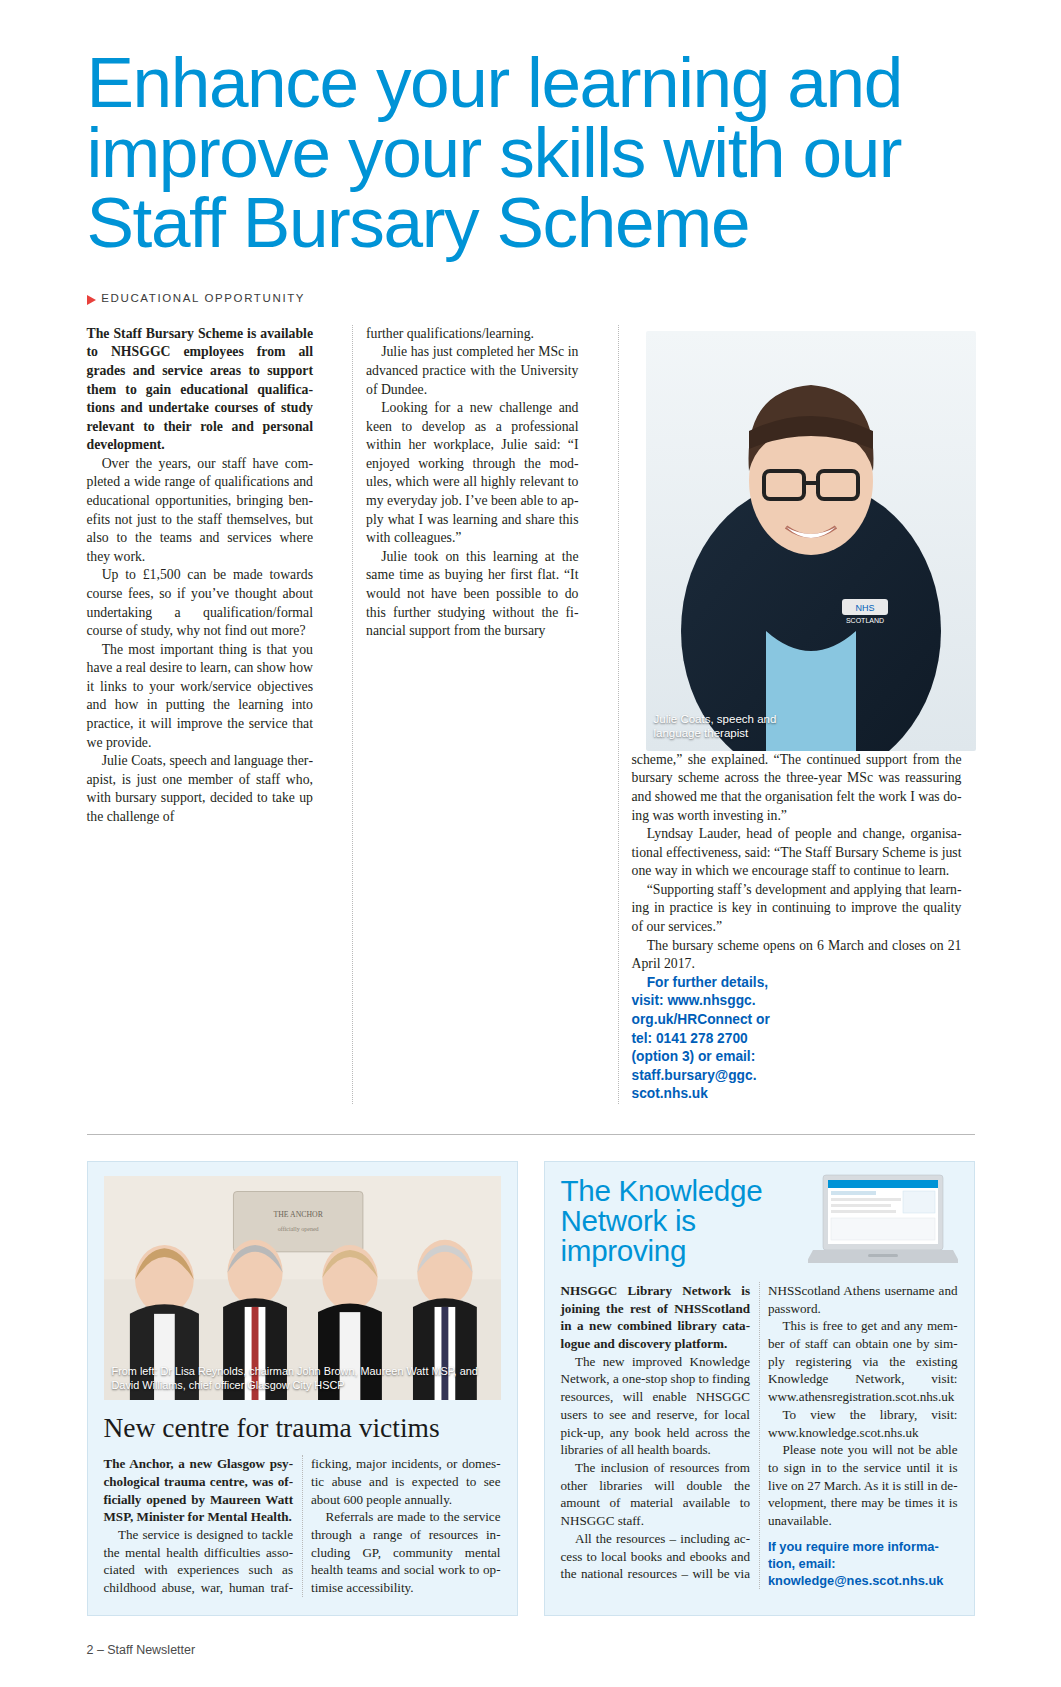Enhance your learning and improve your skills with our Staff Bursary Scheme
Educational opportunity
The Staff Bursary Scheme is available to NHSGGC employees from all grades and service areas to support them to gain educational qualifications and undertake courses of study relevant to their role and personal development.
Over the years, our staff have completed a wide range of qualifications and educational opportunities, bringing benefits not just to the staff themselves, but also to the teams and services where they work.
Up to £1,500 can be made towards course fees, so if you’ve thought about undertaking a qualification/formal course of study, why not find out more?
The most important thing is that you have a real desire to learn, can show how it links to your work/service objectives and how in putting the learning into practice, it will improve the service that we provide.
Julie Coats, speech and language therapist, is just one member of staff who, with bursary support, decided to take up the challenge of
further qualifications/learning.
Julie has just completed her MSc in advanced practice with the University of Dundee.
Looking for a new challenge and keen to develop as a professional within her workplace, Julie said: “I enjoyed working through the modules, which were all highly relevant to my everyday job. I’ve been able to apply what I was learning and share this with colleagues.”
Julie took on this learning at the same time as buying her first flat. “It would not have been possible to do this further studying without the financial support from the bursary
Julie Coats, speech and language therapist
scheme,” she explained. “The continued support from the bursary scheme across the three-year MSc was reassuring and showed me that the organisation felt the work I was doing was worth investing in.”
Lyndsay Lauder, head of people and change, organisational effectiveness, said: “The Staff Bursary Scheme is just one way in which we encourage staff to continue to learn.
“Supporting staff’s development and applying that learning in practice is key in continuing to improve the quality of our services.”
The bursary scheme opens on 6 March and closes on 21 April 2017.
For further details,
visit: www.nhsggc.
org.uk/HRConnect or
tel: 0141 278 2700
(option 3) or email:
staff.bursary@ggc.
scot.nhs.uk
From left: Dr Lisa Reynolds, chairman John Brown, Maureen Watt MSP, and David Williams, chief officer Glasgow City HSCP
New centre for trauma victims
The Anchor, a new Glasgow psychological trauma centre, was officially opened by Maureen Watt MSP, Minister for Mental Health.
The service is designed to tackle the mental health difficulties associated with experiences such as childhood abuse, war, human trafficking, major incidents, or domestic abuse and is expected to see about 600 people annually.
Referrals are made to the service through a range of resources including GP, community mental health teams and social work to optimise accessibility.
The Knowledge
Network is improving
NHSGGC Library Network is joining the rest of NHSScotland in a new combined library catalogue and discovery platform.
The new improved Knowledge Network, a one-stop shop to finding resources, will enable NHSGGC users to see and reserve, for local pick-up, any book held across the libraries of all health boards.
The inclusion of resources from other libraries will double the amount of material available to NHSGGC staff.
All the resources – including access to local books and ebooks and the national resources – will be via NHSScotland Athens username and password.
This is free to get and any member of staff can obtain one by simply registering via the existing Knowledge Network, visit: www.athensregistration.scot.nhs.uk
To view the library, visit: www.knowledge.scot.nhs.uk
Please note you will not be able to sign in to the service until it is live on 27 March. As it is still in development, there may be times it is unavailable.
If you require more information, email: knowledge@nes.scot.nhs.uk
2 – Staff Newsletter